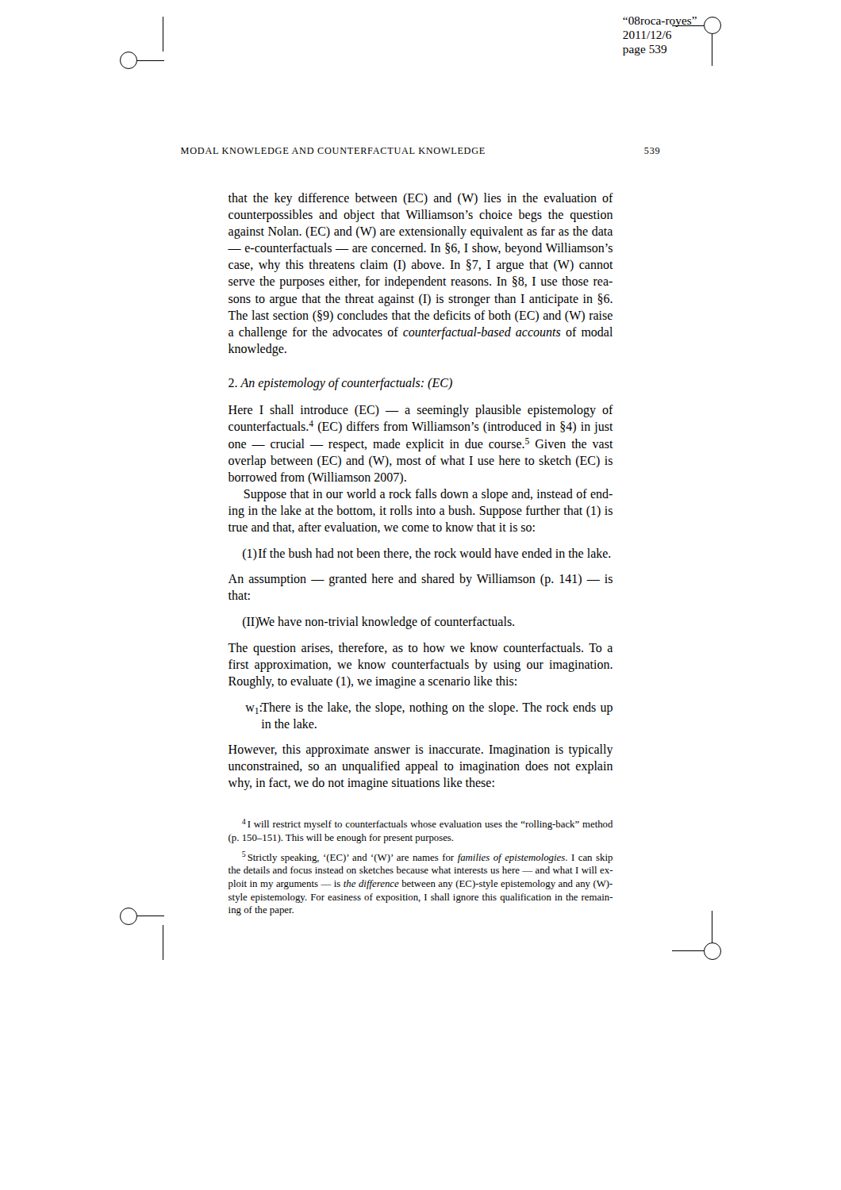“08roca-royes”
2011/12/6
page 539
Modal Knowledge and Counterfactual Knowledge 539
that the key difference between (EC) and (W) lies in the evaluation of counterpossibles and object that Williamson’s choice begs the question against Nolan. (EC) and (W) are extensionally equivalent as far as the data — e-counterfactuals — are concerned. In §6, I show, beyond Williamson’s case, why this threatens claim (I) above. In §7, I argue that (W) cannot serve the purposes either, for independent reasons. In §8, I use those reasons to argue that the threat against (I) is stronger than I anticipate in §6. The last section (§9) concludes that the deficits of both (EC) and (W) raise a challenge for the advocates of counterfactual-based accounts of modal knowledge.
2. An epistemology of counterfactuals: (EC)
Here I shall introduce (EC) — a seemingly plausible epistemology of counterfactuals.4 (EC) differs from Williamson’s (introduced in §4) in just one — crucial — respect, made explicit in due course.5 Given the vast overlap between (EC) and (W), most of what I use here to sketch (EC) is borrowed from (Williamson 2007).
Suppose that in our world a rock falls down a slope and, instead of ending in the lake at the bottom, it rolls into a bush. Suppose further that (1) is true and that, after evaluation, we come to know that it is so:
(1) If the bush had not been there, the rock would have ended in the lake.
An assumption — granted here and shared by Williamson (p. 141) — is that:
(II) We have non-trivial knowledge of counterfactuals.
The question arises, therefore, as to how we know counterfactuals. To a first approximation, we know counterfactuals by using our imagination. Roughly, to evaluate (1), we imagine a scenario like this:
w1: There is the lake, the slope, nothing on the slope. The rock ends up in the lake.
However, this approximate answer is inaccurate. Imagination is typically unconstrained, so an unqualified appeal to imagination does not explain why, in fact, we do not imagine situations like these:
4 I will restrict myself to counterfactuals whose evaluation uses the “rolling-back” method (p. 150–151). This will be enough for present purposes.
5 Strictly speaking, ‘(EC)’ and ‘(W)’ are names for families of epistemologies. I can skip the details and focus instead on sketches because what interests us here — and what I will exploit in my arguments — is the difference between any (EC)-style epistemology and any (W)-style epistemology. For easiness of exposition, I shall ignore this qualification in the remaining of the paper.